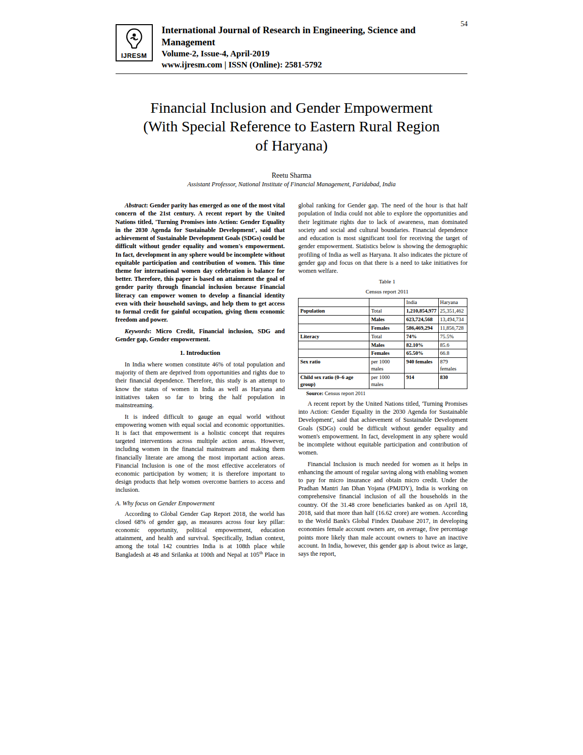54
IJRESM
International Journal of Research in Engineering, Science and Management
Volume-2, Issue-4, April-2019
www.ijresm.com | ISSN (Online): 2581-5792
Financial Inclusion and Gender Empowerment (With Special Reference to Eastern Rural Region of Haryana)
Reetu Sharma
Assistant Professor, National Institute of Financial Management, Faridabad, India
Abstract: Gender parity has emerged as one of the most vital concern of the 21st century. A recent report by the United Nations titled, 'Turning Promises into Action: Gender Equality in the 2030 Agenda for Sustainable Development', said that achievement of Sustainable Development Goals (SDGs) could be difficult without gender equality and women's empowerment. In fact, development in any sphere would be incomplete without equitable participation and contribution of women. This time theme for international women day celebration is balance for better. Therefore, this paper is based on attainment the goal of gender parity through financial inclusion because Financial literacy can empower women to develop a financial identity even with their household savings, and help them to get access to formal credit for gainful occupation, giving them economic freedom and power.
Keywords: Micro Credit, Financial inclusion, SDG and Gender gap, Gender empowerment.
1. Introduction
In India where women constitute 46% of total population and majority of them are deprived from opportunities and rights due to their financial dependence. Therefore, this study is an attempt to know the status of women in India as well as Haryana and initiatives taken so far to bring the half population in mainstreaming.
It is indeed difficult to gauge an equal world without empowering women with equal social and economic opportunities. It is fact that empowerment is a holistic concept that requires targeted interventions across multiple action areas. However, including women in the financial mainstream and making them financially literate are among the most important action areas. Financial Inclusion is one of the most effective accelerators of economic participation by women; it is therefore important to design products that help women overcome barriers to access and inclusion.
A. Why focus on Gender Empowerment
According to Global Gender Gap Report 2018, the world has closed 68% of gender gap, as measures across four key pillar: economic opportunity, political empowerment, education attainment, and health and survival. Specifically, Indian context, among the total 142 countries India is at 108th place while Bangladesh at 48 and Srilanka at 100th and Nepal at 105th Place in global ranking for Gender gap. The need of the hour is that half population of India could not able to explore the opportunities and their legitimate rights due to lack of awareness, man dominated society and social and cultural boundaries. Financial dependence and education is most significant tool for receiving the target of gender empowerment. Statistics below is showing the demographic profiling of India as well as Haryana. It also indicates the picture of gender gap and focus on that there is a need to take initiatives for women welfare.
Table 1
Census report 2011
| | | India | Haryana |
| Population | Total | 1,210,854,977 | 25,351,462 |
| | Males | 623,724,568 | 13,494,734 |
| | Females | 586,469,294 | 11,856,728 |
| Literacy | Total | 74% | 75.5% |
| | Males | 82.10% | 85.6 |
| | Females | 65.50% | 66.8 |
| Sex ratio | per 1000 males | 940 females | 879 females |
| Child sex ratio (0–6 age group) | per 1000 males | 914 | 830 |
Source: Census report 2011
A recent report by the United Nations titled, 'Turning Promises into Action: Gender Equality in the 2030 Agenda for Sustainable Development', said that achievement of Sustainable Development Goals (SDGs) could be difficult without gender equality and women's empowerment. In fact, development in any sphere would be incomplete without equitable participation and contribution of women.
Financial Inclusion is much needed for women as it helps in enhancing the amount of regular saving along with enabling women to pay for micro insurance and obtain micro credit. Under the Pradhan Mantri Jan Dhan Yojana (PMJDY), India is working on comprehensive financial inclusion of all the households in the country. Of the 31.48 crore beneficiaries banked as on April 18, 2018, said that more than half (16.62 crore) are women. According to the World Bank's Global Findex Database 2017, in developing economies female account owners are, on average, five percentage points more likely than male account owners to have an inactive account. In India, however, this gender gap is about twice as large, says the report,